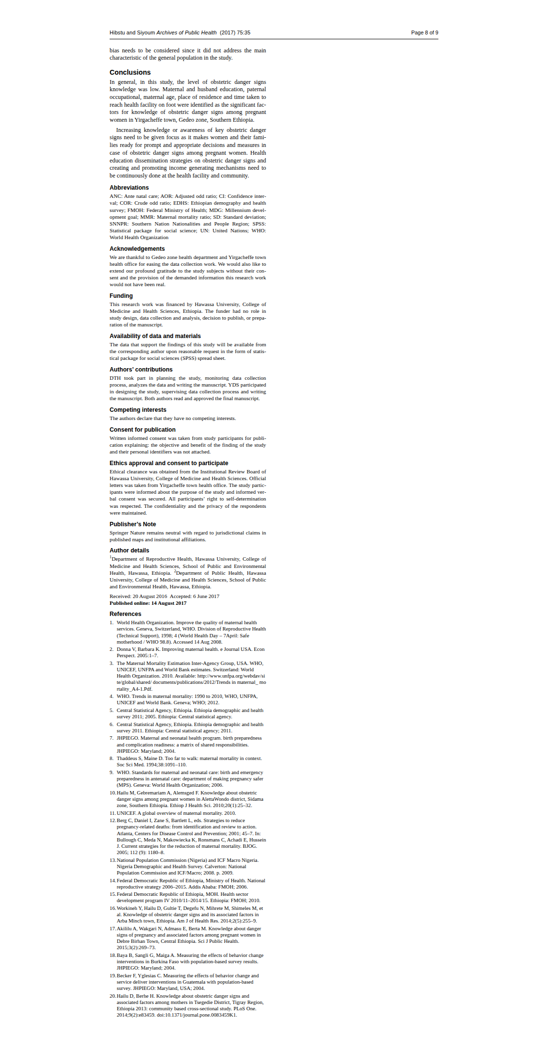Hibstu and Siyoum Archives of Public Health (2017) 75:35
Page 8 of 9
bias needs to be considered since it did not address the main characteristic of the general population in the study.
Conclusions
In general, in this study, the level of obstetric danger signs knowledge was low. Maternal and husband education, paternal occupational, maternal age, place of residence and time taken to reach health facility on foot were identified as the significant factors for knowledge of obstetric danger signs among pregnant women in Yirgacheffe town, Gedeo zone, Southern Ethiopia.
Increasing knowledge or awareness of key obstetric danger signs need to be given focus as it makes women and their families ready for prompt and appropriate decisions and measures in case of obstetric danger signs among pregnant women. Health education dissemination strategies on obstetric danger signs and creating and promoting income generating mechanisms need to be continuously done at the health facility and community.
Abbreviations
ANC: Ante natal care; AOR: Adjusted odd ratio; CI: Confidence interval; COR: Crude odd ratio; EDHS: Ethiopian demography and health survey; FMOH: Federal Ministry of Health; MDG: Millennium development goal; MMR: Maternal mortality ratio; SD: Standard deviation; SNNPR: Southern Nation Nationalities and People Region; SPSS: Statistical package for social science; UN: United Nations; WHO: World Health Organization
Acknowledgements
We are thankful to Gedeo zone health department and Yirgacheffe town health office for easing the data collection work. We would also like to extend our profound gratitude to the study subjects without their consent and the provision of the demanded information this research work would not have been real.
Funding
This research work was financed by Hawassa University, College of Medicine and Health Sciences, Ethiopia. The funder had no role in study design, data collection and analysis, decision to publish, or preparation of the manuscript.
Availability of data and materials
The data that support the findings of this study will be available from the corresponding author upon reasonable request in the form of statistical package for social sciences (SPSS) spread sheet.
Authors’ contributions
DTH took part in planning the study, monitoring data collection process, analyzes the data and writing the manuscript. YDS participated in designing the study, supervising data collection process and writing the manuscript. Both authors read and approved the final manuscript.
Competing interests
The authors declare that they have no competing interests.
Consent for publication
Written informed consent was taken from study participants for publication explaining: the objective and benefit of the finding of the study and their personal identifiers was not attached.
Ethics approval and consent to participate
Ethical clearance was obtained from the Institutional Review Board of Hawassa University, College of Medicine and Health Sciences. Official letters was taken from Yirgacheffe town health office. The study participants were informed about the purpose of the study and informed verbal consent was secured. All participants’ right to self-determination was respected. The confidentiality and the privacy of the respondents were maintained.
Publisher’s Note
Springer Nature remains neutral with regard to jurisdictional claims in published maps and institutional affiliations.
Author details
1Department of Reproductive Health, Hawassa University, College of Medicine and Health Sciences, School of Public and Environmental Health, Hawassa, Ethiopia. 2Department of Public Health, Hawassa University, College of Medicine and Health Sciences, School of Public and Environmental Health, Hawassa, Ethiopia.
Received: 20 August 2016 Accepted: 6 June 2017
Published online: 14 August 2017
References
World Health Organization. Improve the quality of maternal health services. Geneva, Switzerland, WHO. Division of Reproductive Health (Technical Support), 1998; 4 (World Health Day – 7April: Safe motherhood / WHO 98.8). Accessed 14 Aug 2008.
Donna V, Barbara K. Improving maternal health. e Journal USA. Econ Perspect. 2005:1–7.
The Maternal Mortality Estimation Inter-Agency Group, USA. WHO, UNICEF, UNFPA and World Bank estimates. Switzerland: World Health Organization. 2010. Available: http://www.unfpa.org/webdav/site/global/shared/ documents/publications/2012/Trends in maternal_ mortality_A4-1.Pdf.
WHO. Trends in maternal mortality: 1990 to 2010, WHO, UNFPA, UNICEF and World Bank. Geneva; WHO; 2012.
Central Statistical Agency, Ethiopia. Ethiopia demographic and health survey 2011; 2005. Ethiopia: Central statistical agency.
Central Statistical Agency, Ethiopia. Ethiopia demographic and health survey 2011. Ethiopia: Central statistical agency; 2011.
JHPIEGO. Maternal and neonatal health program. birth preparedness and complication readiness: a matrix of shared responsibilities. JHPIEGO: Maryland; 2004.
Thaddeus S, Maine D. Too far to walk: maternal mortality in context. Soc Sci Med. 1994;38:1091–110.
WHO. Standards for maternal and neonatal care: birth and emergency preparedness in antenatal care: department of making pregnancy safer (MPS). Geneva: World Health Organization; 2006.
Hailu M, Gebremariam A, Alemsged F. Knowledge about obstetric danger signs among pregnant women in AlettaWondo district, Sidama zone, Southern Ethiopia. Ethiop J Health Sci. 2010;20(1):25–32.
UNICEF. A global overview of maternal mortality. 2010.
Berg C, Daniel I, Zane S, Bartlett L, eds. Strategies to reduce pregnancy-related deaths: from identification and review to action. Atlanta, Centers for Disease Control and Prevention; 2001; 45–7. In: Bullough C, Meda N, Makowiecka K, Ronsmans C, Achadi E, Hussein J. Current strategies for the reduction of maternal mortality. BJOG. 2005; 112 (9): 1180–8.
National Population Commission (Nigeria) and ICF Macro Nigeria. Nigeria Demographic and Health Survey. Calverton: National Population Commission and ICF/Macro; 2008. p. 2009.
Federal Democratic Republic of Ethiopia, Ministry of Health. National reproductive strategy 2006–2015. Addis Ababa: FMOH; 2006.
Federal Democratic Republic of Ethiopia, MOH. Health sector development program IV 2010/11–2014/15. Ethiopia: FMOH; 2010.
Workineh Y, Hailu D, Gultie T, Degefu N, Mihrete M, Shimeles M, et al. Knowledge of obstetric danger signs and its associated factors in Arba Minch town, Ethiopia. Am J of Health Res. 2014;2(5):255–9.
Akililu A, Wakgari N, Admasu E, Berta M. Knowledge about danger signs of pregnancy and associated factors among pregnant women in Debre Birhan Town, Central Ethiopia. Sci J Public Health. 2015;3(2):269–73.
Baya B, Sangli G, Maiga A. Measuring the effects of behavior change interventions in Burkina Faso with population-based survey results. JHPIEGO: Maryland; 2004.
Becker F, Yglesias C. Measuring the effects of behavior change and service deliver interventions in Guatemala with population-based survey. JHPIEGO: Maryland, USA; 2004.
Hailu D, Berhe H. Knowledge about obstetric danger signs and associated factors among mothers in Tsegedie District, Tigray Region, Ethiopia 2013: community based cross-sectional study. PLoS One. 2014;9(2):e83459. doi:10.1371/journal.pone.0083459K1.